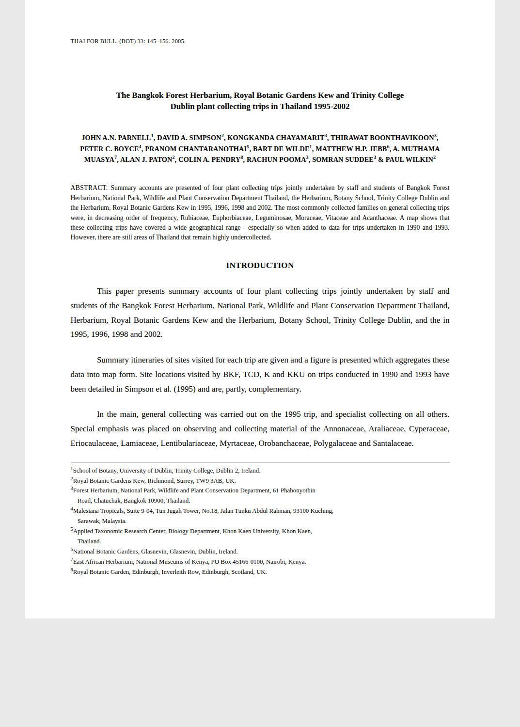THAI FOR BULL. (BOT) 33: 145–156. 2005.
The Bangkok Forest Herbarium, Royal Botanic Gardens Kew and Trinity College
Dublin plant collecting trips in Thailand 1995-2002
JOHN A.N. PARNELL1, DAVID A. SIMPSON2, KONGKANDA CHAYAMARIT3, THIRAWAT BOONTHAVIKOON3, PETER C. BOYCE4, PRANOM CHANTARANOTHAI5, BART DE WILDE1, MATTHEW H.P. JEBB6, A. MUTHAMA MUASYA7, ALAN J. PATON2, COLIN A. PENDRY8, RACHUN POOMA3, SOMRAN SUDDEE3 & PAUL WILKIN2
ABSTRACT. Summary accounts are presented of four plant collecting trips jointly undertaken by staff and students of Bangkok Forest Herbarium, National Park, Wildlife and Plant Conservation Department Thailand, the Herbarium, Botany School, Trinity College Dublin and the Herbarium, Royal Botanic Gardens Kew in 1995, 1996, 1998 and 2002. The most commonly collected families on general collecting trips were, in decreasing order of frequency, Rubiaceae, Euphorbiaceae, Leguminosae, Moraceae, Vitaceae and Acanthaceae. A map shows that these collecting trips have covered a wide geographical range - especially so when added to data for trips undertaken in 1990 and 1993. However, there are still areas of Thailand that remain highly undercollected.
INTRODUCTION
This paper presents summary accounts of four plant collecting trips jointly undertaken by staff and students of the Bangkok Forest Herbarium, National Park, Wildlife and Plant Conservation Department Thailand, Herbarium, Royal Botanic Gardens Kew and the Herbarium, Botany School, Trinity College Dublin, and the in 1995, 1996, 1998 and 2002.
Summary itineraries of sites visited for each trip are given and a figure is presented which aggregates these data into map form. Site locations visited by BKF, TCD, K and KKU on trips conducted in 1990 and 1993 have been detailed in Simpson et al. (1995) and are, partly, complementary.
In the main, general collecting was carried out on the 1995 trip, and specialist collecting on all others. Special emphasis was placed on observing and collecting material of the Annonaceae, Araliaceae, Cyperaceae, Eriocaulaceae, Lamiaceae, Lentibulariaceae, Myrtaceae, Orobanchaceae, Polygalaceae and Santalaceae.
1School of Botany, University of Dublin, Trinity College, Dublin 2, Ireland.
2Royal Botanic Gardens Kew, Richmond, Surrey, TW9 3AB, UK.
3Forest Herbarium, National Park, Wildlife and Plant Conservation Department, 61 Phahonyothin
Road, Chatuchak, Bangkok 10900, Thailand.
4Malesiana Tropicals, Suite 9-04, Tun Jugah Tower, No.18, Jalan Tunku Abdul Rahman, 93100 Kuching,
Sarawak, Malaysia.
5Applied Taxonomic Research Center, Biology Department, Khon Kaen University, Khon Kaen,
Thailand.
6National Botanic Gardens, Glasnevin, Glasnevin, Dublin, Ireland.
7East African Herbarium, National Museums of Kenya, PO Box 45166-0100, Nairobi, Kenya.
8Royal Botanic Garden, Edinburgh, Inverleith Row, Edinburgh, Scotland, UK.